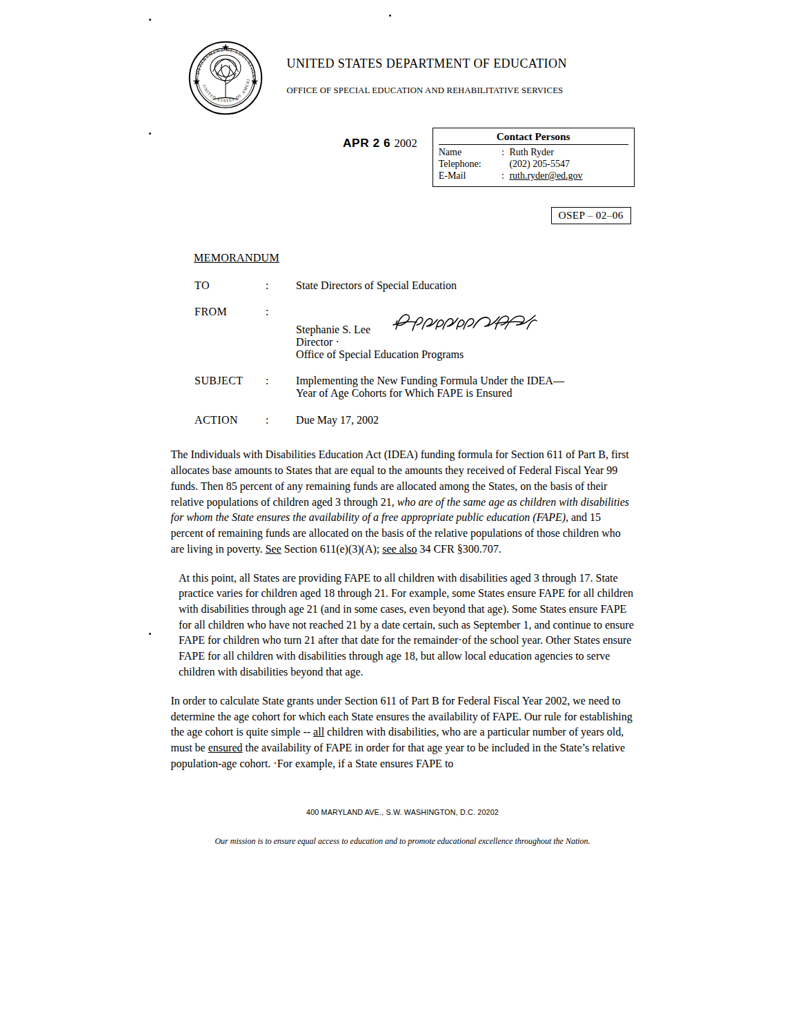DEPARTMENT OF EDUCATION UNITED STATES OF AMERICA
UNITED STATES DEPARTMENT OF EDUCATION
OFFICE OF SPECIAL EDUCATION AND REHABILITATIVE SERVICES
Contact Persons
| Name | : | Ruth Ryder |
| Telephone: | | (202) 205-5547 |
| E-Mail | : | ruth.ryder@ed.gov |
APR 2 6 2002
OSEP – 02–06
MEMORANDUM
| TO | : | State Directors of Special Education |
| FROM | : | Stephanie S. Lee Director · Office of Special Education Programs |
| SUBJECT | : | Implementing the New Funding Formula Under the IDEA— Year of Age Cohorts for Which FAPE is Ensured |
| ACTION | : | Due May 17, 2002 |
The Individuals with Disabilities Education Act (IDEA) funding formula for Section 611 of Part B, first allocates base amounts to States that are equal to the amounts they received of Federal Fiscal Year 99 funds. Then 85 percent of any remaining funds are allocated among the States, on the basis of their relative populations of children aged 3 through 21, who are of the same age as children with disabilities for whom the State ensures the availability of a free appropriate public education (FAPE), and 15 percent of remaining funds are allocated on the basis of the relative populations of those children who are living in poverty. See Section 611(e)(3)(A); see also 34 CFR §300.707.
At this point, all States are providing FAPE to all children with disabilities aged 3 through 17. State practice varies for children aged 18 through 21. For example, some States ensure FAPE for all children with disabilities through age 21 (and in some cases, even beyond that age). Some States ensure FAPE for all children who have not reached 21 by a date certain, such as September 1, and continue to ensure FAPE for children who turn 21 after that date for the remainder·of the school year. Other States ensure FAPE for all children with disabilities through age 18, but allow local education agencies to serve children with disabilities beyond that age.
In order to calculate State grants under Section 611 of Part B for Federal Fiscal Year 2002, we need to determine the age cohort for which each State ensures the availability of FAPE. Our rule for establishing the age cohort is quite simple -- all children with disabilities, who are a particular number of years old, must be ensured the availability of FAPE in order for that age year to be included in the State’s relative population-age cohort. ·For example, if a State ensures FAPE to
400 MARYLAND AVE., S.W. WASHINGTON, D.C. 20202
Our mission is to ensure equal access to education and to promote educational excellence throughout the Nation.